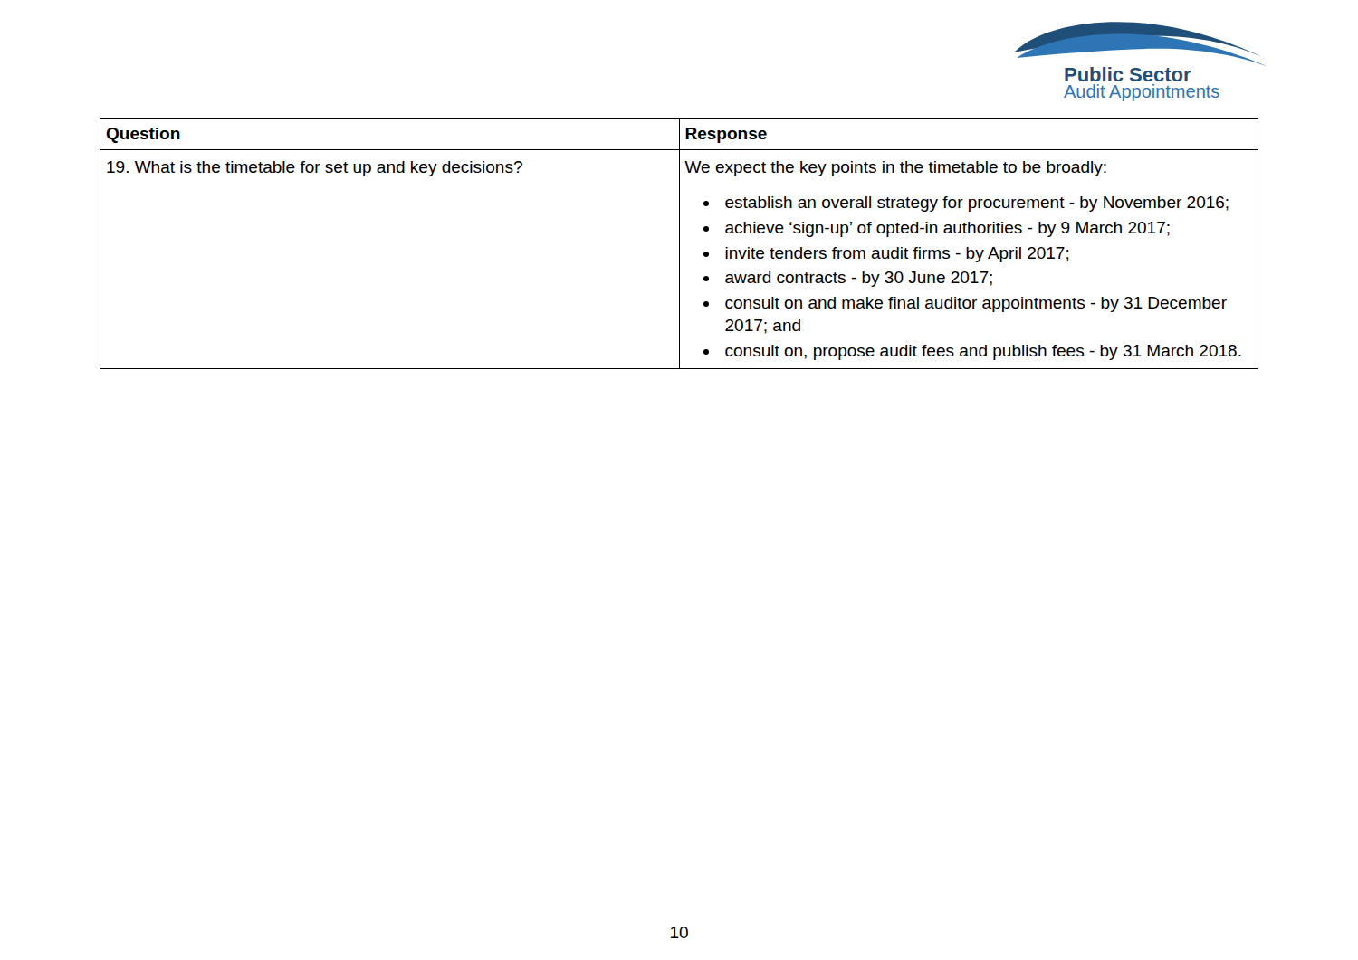Public Sector Audit Appointments
| Question | Response |
| --- | --- |
| 19. What is the timetable for set up and key decisions? | We expect the key points in the timetable to be broadly: establish an overall strategy for procurement - by November 2016; achieve ‘sign-up’ of opted-in authorities - by 9 March 2017; invite tenders from audit firms - by April 2017; award contracts - by 30 June 2017; consult on and make final auditor appointments - by 31 December 2017; and consult on, propose audit fees and publish fees - by 31 March 2018. |
10